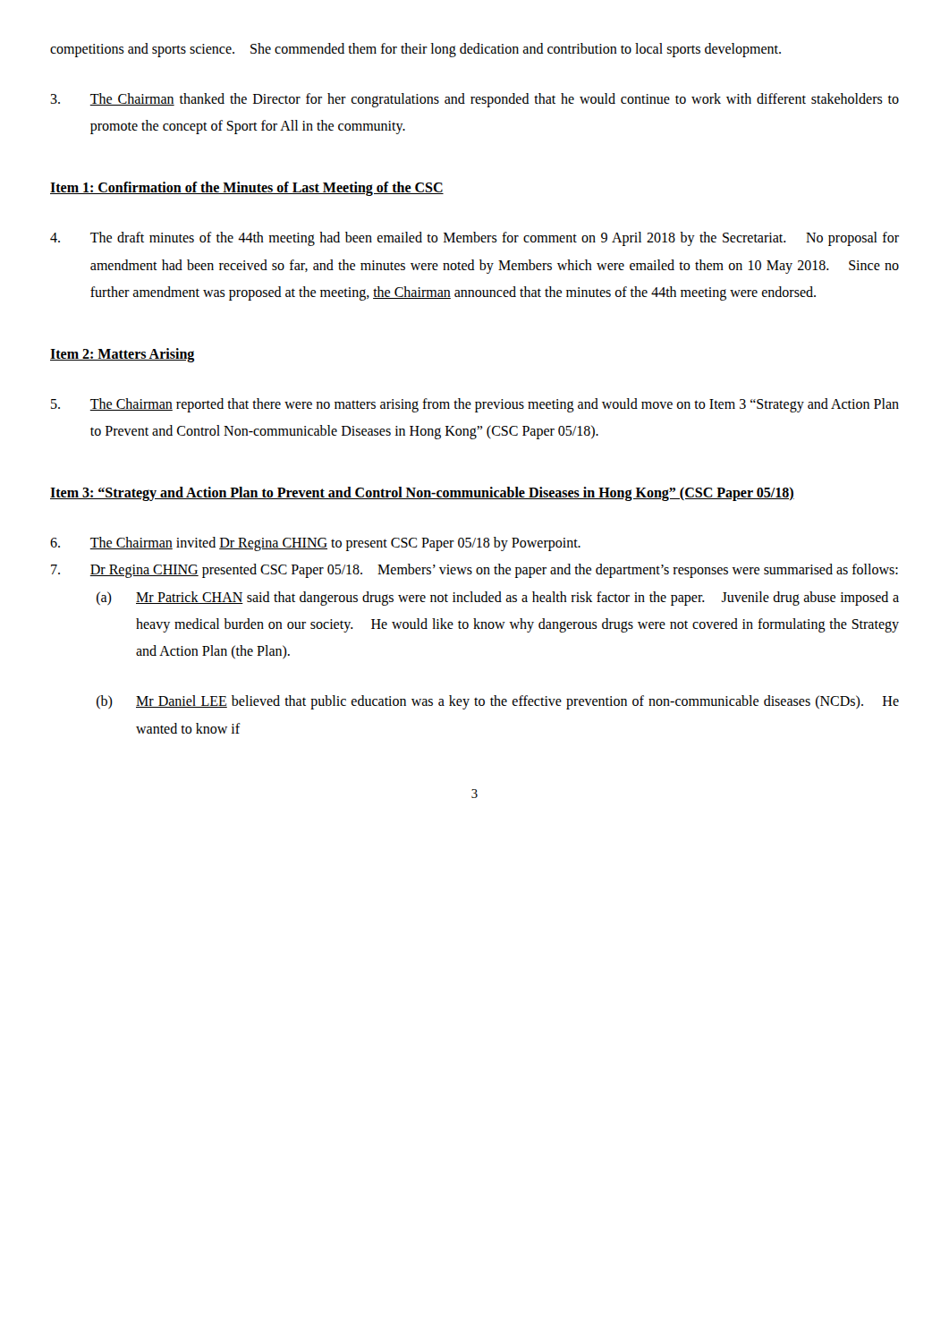competitions and sports science. She commended them for their long dedication and contribution to local sports development.
3.
The Chairman thanked the Director for her congratulations and responded that he would continue to work with different stakeholders to promote the concept of Sport for All in the community.
Item 1: Confirmation of the Minutes of Last Meeting of the CSC
4.
The draft minutes of the 44th meeting had been emailed to Members for comment on 9 April 2018 by the Secretariat. No proposal for amendment had been received so far, and the minutes were noted by Members which were emailed to them on 10 May 2018. Since no further amendment was proposed at the meeting, the Chairman announced that the minutes of the 44th meeting were endorsed.
Item 2: Matters Arising
5.
The Chairman reported that there were no matters arising from the previous meeting and would move on to Item 3 “Strategy and Action Plan to Prevent and Control Non-communicable Diseases in Hong Kong” (CSC Paper 05/18).
Item 3: “Strategy and Action Plan to Prevent and Control Non-communicable Diseases in Hong Kong” (CSC Paper 05/18)
6.
The Chairman invited Dr Regina CHING to present CSC Paper 05/18 by Powerpoint.
7.
Dr Regina CHING presented CSC Paper 05/18. Members’ views on the paper and the department’s responses were summarised as follows:
(a)
Mr Patrick CHAN said that dangerous drugs were not included as a health risk factor in the paper. Juvenile drug abuse imposed a heavy medical burden on our society. He would like to know why dangerous drugs were not covered in formulating the Strategy and Action Plan (the Plan).
(b)
Mr Daniel LEE believed that public education was a key to the effective prevention of non-communicable diseases (NCDs). He wanted to know if
3